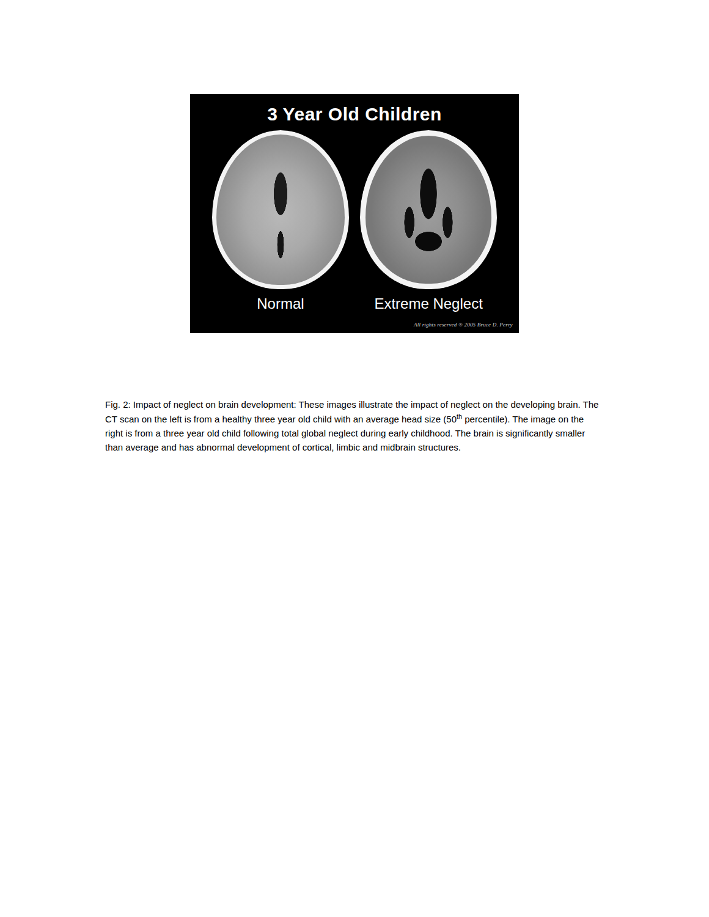3 Year Old Children
Normal
Extreme Neglect
All rights reserved ® 2005 Bruce D. Perry
Fig. 2: Impact of neglect on brain development: These images illustrate the impact of neglect on the developing brain. The CT scan on the left is from a healthy three year old child with an average head size (50th percentile). The image on the right is from a three year old child following total global neglect during early childhood. The brain is significantly smaller than average and has abnormal development of cortical, limbic and midbrain structures.